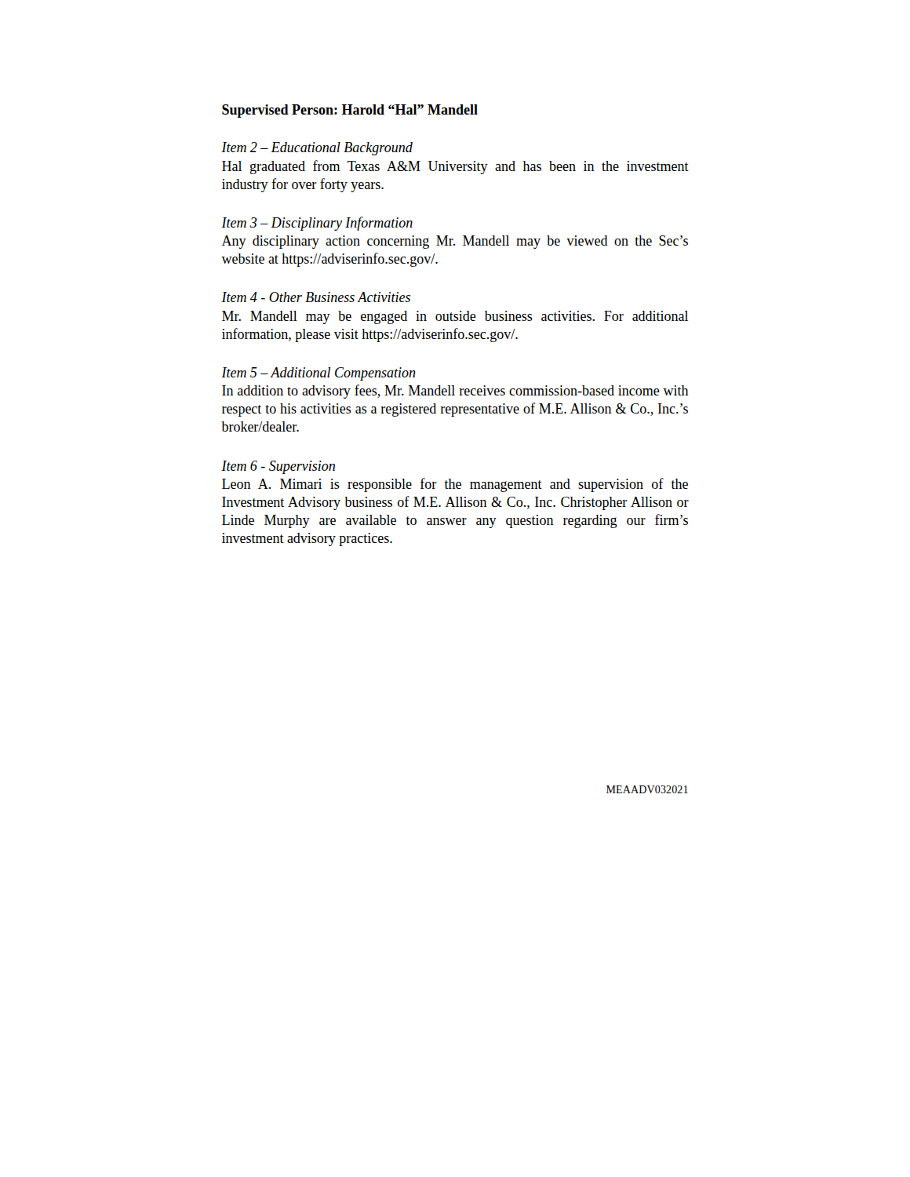Supervised Person: Harold “Hal” Mandell
Item 2 – Educational Background
Hal graduated from Texas A&M University and has been in the investment industry for over forty years.
Item 3 – Disciplinary Information
Any disciplinary action concerning Mr. Mandell may be viewed on the Sec’s website at https://adviserinfo.sec.gov/.
Item 4 - Other Business Activities
Mr. Mandell may be engaged in outside business activities. For additional information, please visit https://adviserinfo.sec.gov/.
Item 5 – Additional Compensation
In addition to advisory fees, Mr. Mandell receives commission-based income with respect to his activities as a registered representative of M.E. Allison & Co., Inc.’s broker/dealer.
Item 6 - Supervision
Leon A. Mimari is responsible for the management and supervision of the Investment Advisory business of M.E. Allison & Co., Inc. Christopher Allison or Linde Murphy are available to answer any question regarding our firm’s investment advisory practices.
MEAADV032021